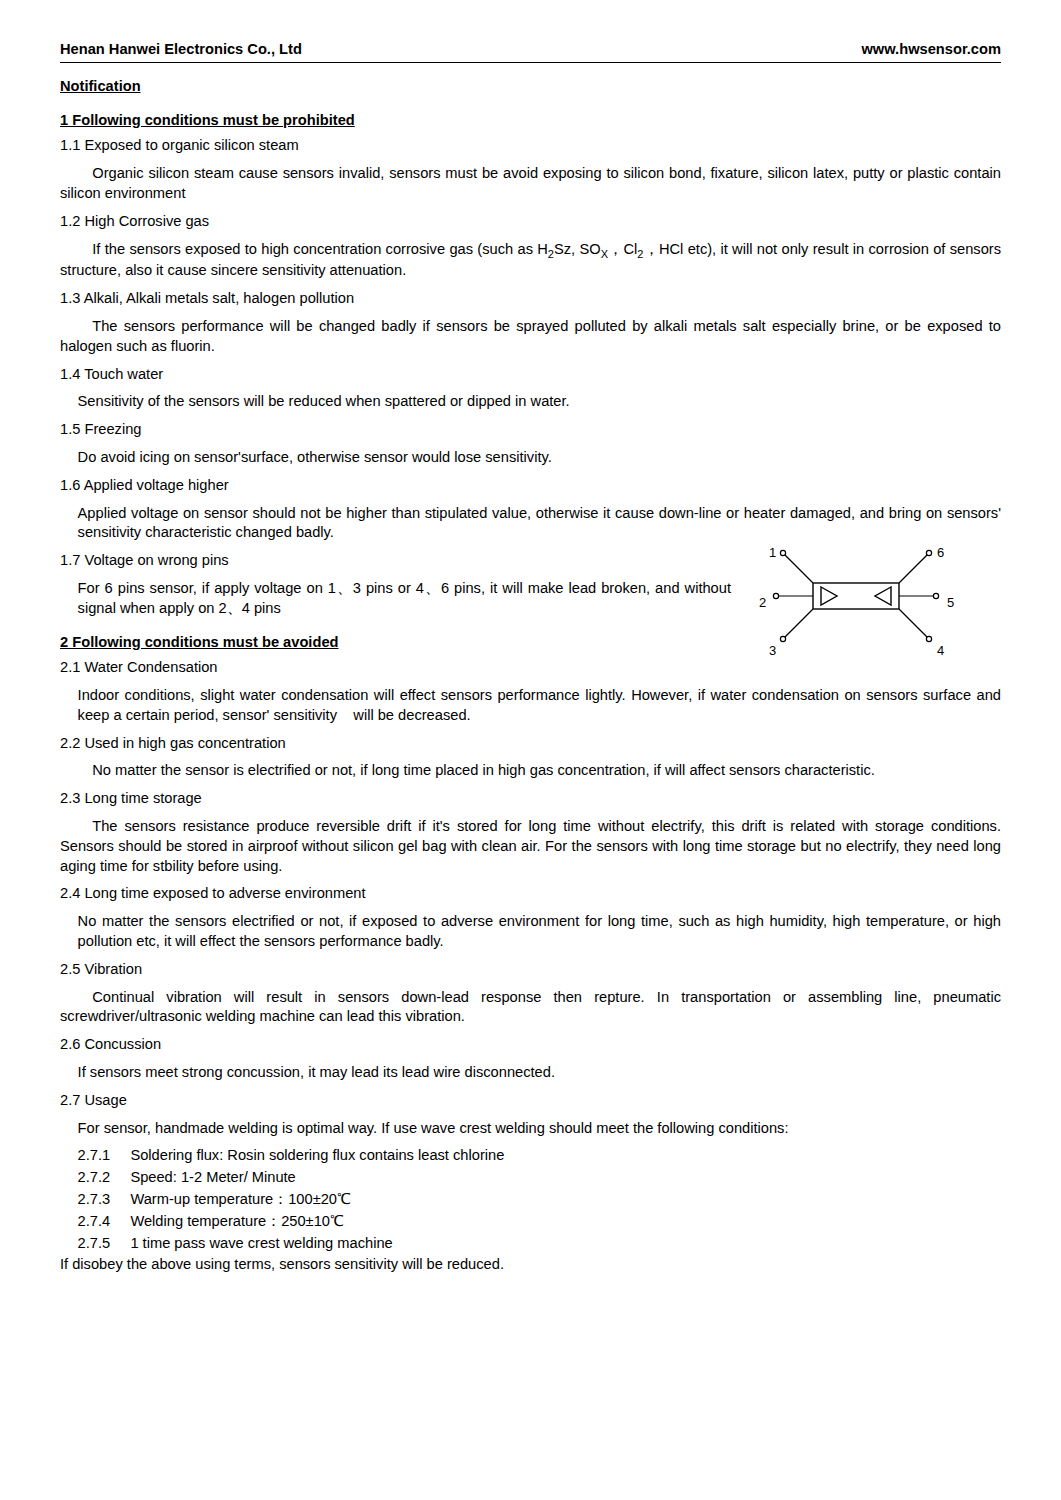Henan Hanwei Electronics Co., Ltd www.hwsensor.com
Notification
1 Following conditions must be prohibited
1.1 Exposed to organic silicon steam
Organic silicon steam cause sensors invalid, sensors must be avoid exposing to silicon bond, fixature, silicon latex, putty or plastic contain silicon environment
1.2 High Corrosive gas
If the sensors exposed to high concentration corrosive gas (such as H2Sz, SOX，Cl2，HCl etc), it will not only result in corrosion of sensors structure, also it cause sincere sensitivity attenuation.
1.3 Alkali, Alkali metals salt, halogen pollution
The sensors performance will be changed badly if sensors be sprayed polluted by alkali metals salt especially brine, or be exposed to halogen such as fluorin.
1.4 Touch water
Sensitivity of the sensors will be reduced when spattered or dipped in water.
1.5 Freezing
Do avoid icing on sensor'surface, otherwise sensor would lose sensitivity.
1.6 Applied voltage higher
Applied voltage on sensor should not be higher than stipulated value, otherwise it cause down-line or heater damaged, and bring on sensors' sensitivity characteristic changed badly.
1 6 2 5 3 4
1.7 Voltage on wrong pins
For 6 pins sensor, if apply voltage on 1、3 pins or 4、6 pins, it will make lead broken, and without signal when apply on 2、4 pins
2 Following conditions must be avoided
2.1 Water Condensation
Indoor conditions, slight water condensation will effect sensors performance lightly. However, if water condensation on sensors surface and keep a certain period, sensor' sensitivity will be decreased.
2.2 Used in high gas concentration
No matter the sensor is electrified or not, if long time placed in high gas concentration, if will affect sensors characteristic.
2.3 Long time storage
The sensors resistance produce reversible drift if it's stored for long time without electrify, this drift is related with storage conditions. Sensors should be stored in airproof without silicon gel bag with clean air. For the sensors with long time storage but no electrify, they need long aging time for stbility before using.
2.4 Long time exposed to adverse environment
No matter the sensors electrified or not, if exposed to adverse environment for long time, such as high humidity, high temperature, or high pollution etc, it will effect the sensors performance badly.
2.5 Vibration
Continual vibration will result in sensors down-lead response then repture. In transportation or assembling line, pneumatic screwdriver/ultrasonic welding machine can lead this vibration.
2.6 Concussion
If sensors meet strong concussion, it may lead its lead wire disconnected.
2.7 Usage
For sensor, handmade welding is optimal way. If use wave crest welding should meet the following conditions:
2.7.1 Soldering flux: Rosin soldering flux contains least chlorine
2.7.2 Speed: 1-2 Meter/ Minute
2.7.3 Warm-up temperature：100±20℃
2.7.4 Welding temperature：250±10℃
2.7.51 time pass wave crest welding machine
If disobey the above using terms, sensors sensitivity will be reduced.